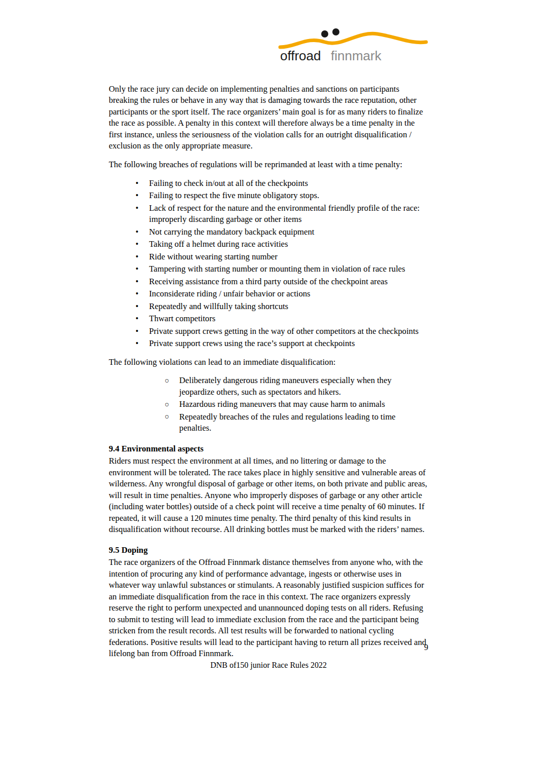offroad finnmark
Only the race jury can decide on implementing penalties and sanctions on participants breaking the rules or behave in any way that is damaging towards the race reputation, other participants or the sport itself. The race organizers’ main goal is for as many riders to finalize the race as possible. A penalty in this context will therefore always be a time penalty in the first instance, unless the seriousness of the violation calls for an outright disqualification / exclusion as the only appropriate measure.
The following breaches of regulations will be reprimanded at least with a time penalty:
Failing to check in/out at all of the checkpoints
Failing to respect the five minute obligatory stops.
Lack of respect for the nature and the environmental friendly profile of the race: improperly discarding garbage or other items
Not carrying the mandatory backpack equipment
Taking off a helmet during race activities
Ride without wearing starting number
Tampering with starting number or mounting them in violation of race rules
Receiving assistance from a third party outside of the checkpoint areas
Inconsiderate riding / unfair behavior or actions
Repeatedly and willfully taking shortcuts
Thwart competitors
Private support crews getting in the way of other competitors at the checkpoints
Private support crews using the race’s support at checkpoints
The following violations can lead to an immediate disqualification:
Deliberately dangerous riding maneuvers especially when they jeopardize others, such as spectators and hikers.
Hazardous riding maneuvers that may cause harm to animals
Repeatedly breaches of the rules and regulations leading to time penalties.
9.4 Environmental aspects
Riders must respect the environment at all times, and no littering or damage to the environment will be tolerated. The race takes place in highly sensitive and vulnerable areas of wilderness. Any wrongful disposal of garbage or other items, on both private and public areas, will result in time penalties. Anyone who improperly disposes of garbage or any other article (including water bottles) outside of a check point will receive a time penalty of 60 minutes. If repeated, it will cause a 120 minutes time penalty. The third penalty of this kind results in disqualification without recourse. All drinking bottles must be marked with the riders’ names.
9.5 Doping
The race organizers of the Offroad Finnmark distance themselves from anyone who, with the intention of procuring any kind of performance advantage, ingests or otherwise uses in whatever way unlawful substances or stimulants. A reasonably justified suspicion suffices for an immediate disqualification from the race in this context. The race organizers expressly reserve the right to perform unexpected and unannounced doping tests on all riders. Refusing to submit to testing will lead to immediate exclusion from the race and the participant being stricken from the result records. All test results will be forwarded to national cycling federations. Positive results will lead to the participant having to return all prizes received and lifelong ban from Offroad Finnmark.
9
DNB of150 junior Race Rules 2022